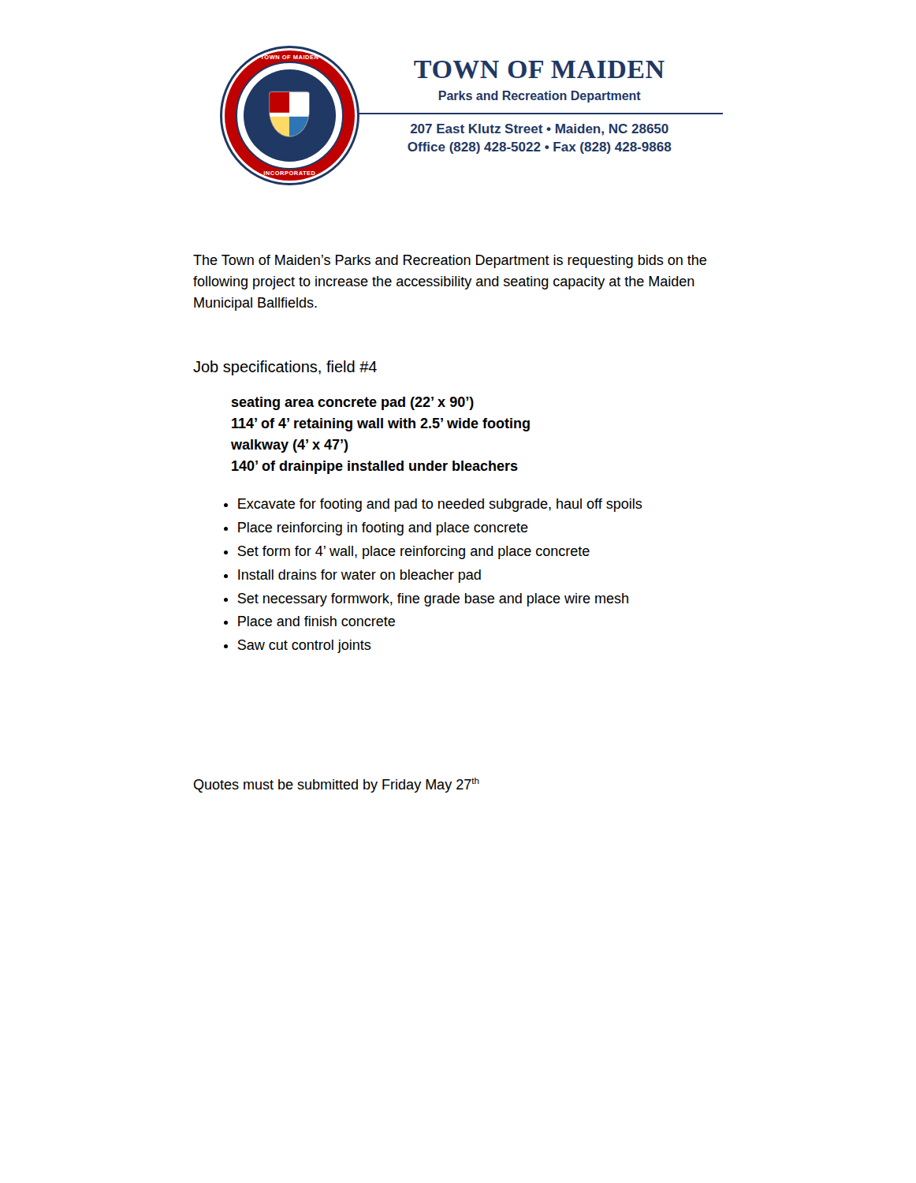Town of Maiden
Incorporated
1883
TOWN OF MAIDEN
Parks and Recreation Department
207 East Klutz Street • Maiden, NC 28650
Office (828) 428-5022 • Fax (828) 428-9868
The Town of Maiden’s Parks and Recreation Department is requesting bids on the following project to increase the accessibility and seating capacity at the Maiden Municipal Ballfields.
Job specifications, field #4
seating area concrete pad (22’ x 90’)
114’ of 4’ retaining wall with 2.5’ wide footing
walkway (4’ x 47’)
140’ of drainpipe installed under bleachers
Excavate for footing and pad to needed subgrade, haul off spoils
Place reinforcing in footing and place concrete
Set form for 4’ wall, place reinforcing and place concrete
Install drains for water on bleacher pad
Set necessary formwork, fine grade base and place wire mesh
Place and finish concrete
Saw cut control joints
Quotes must be submitted by Friday May 27th